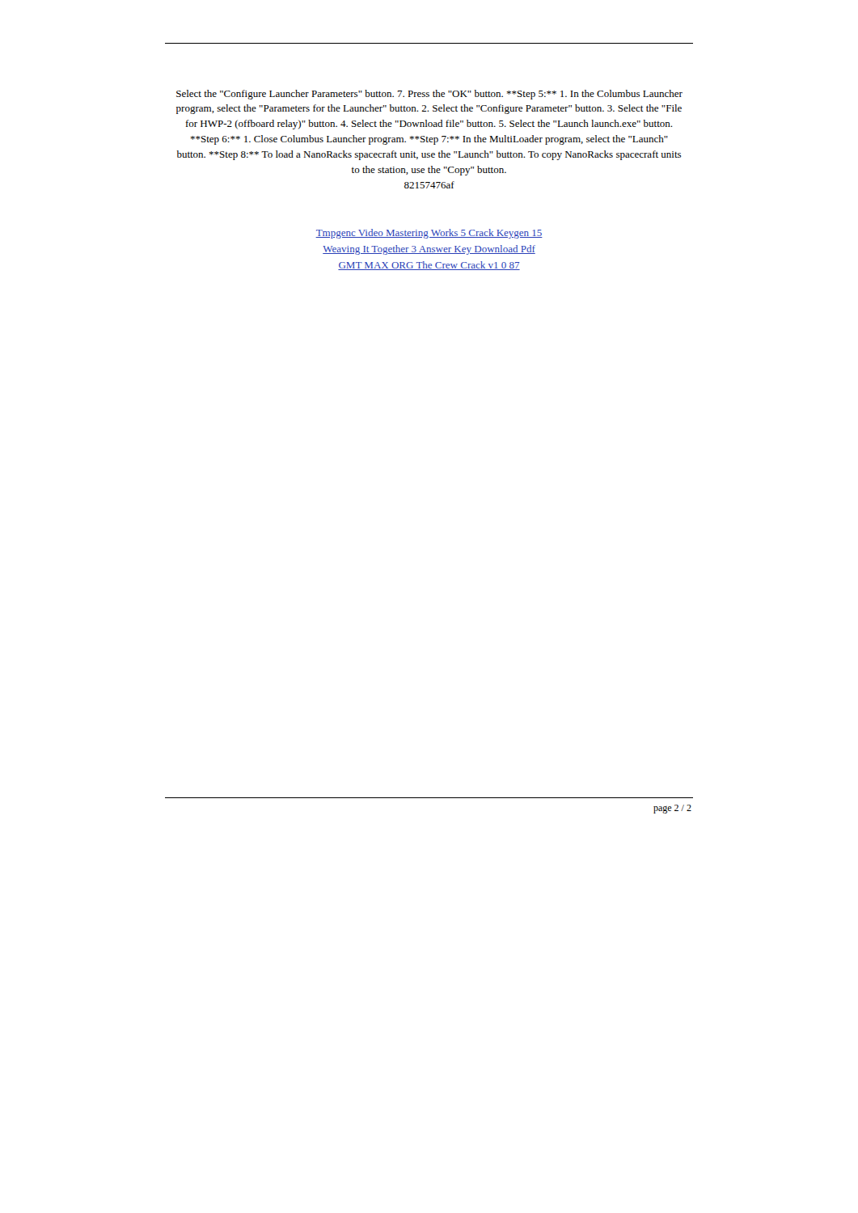Select the "Configure Launcher Parameters" button. 7. Press the "OK" button. **Step 5:** 1. In the Columbus Launcher program, select the "Parameters for the Launcher" button. 2. Select the "Configure Parameter" button. 3. Select the "File for HWP-2 (offboard relay)" button. 4. Select the "Download file" button. 5. Select the "Launch launch.exe" button. **Step 6:** 1. Close Columbus Launcher program. **Step 7:** In the MultiLoader program, select the "Launch" button. **Step 8:** To load a NanoRacks spacecraft unit, use the "Launch" button. To copy NanoRacks spacecraft units to the station, use the "Copy" button.
82157476af
Tmpgenc Video Mastering Works 5 Crack Keygen 15 Weaving It Together 3 Answer Key Download Pdf GMT MAX ORG The Crew Crack v1 0 87
page 2 / 2